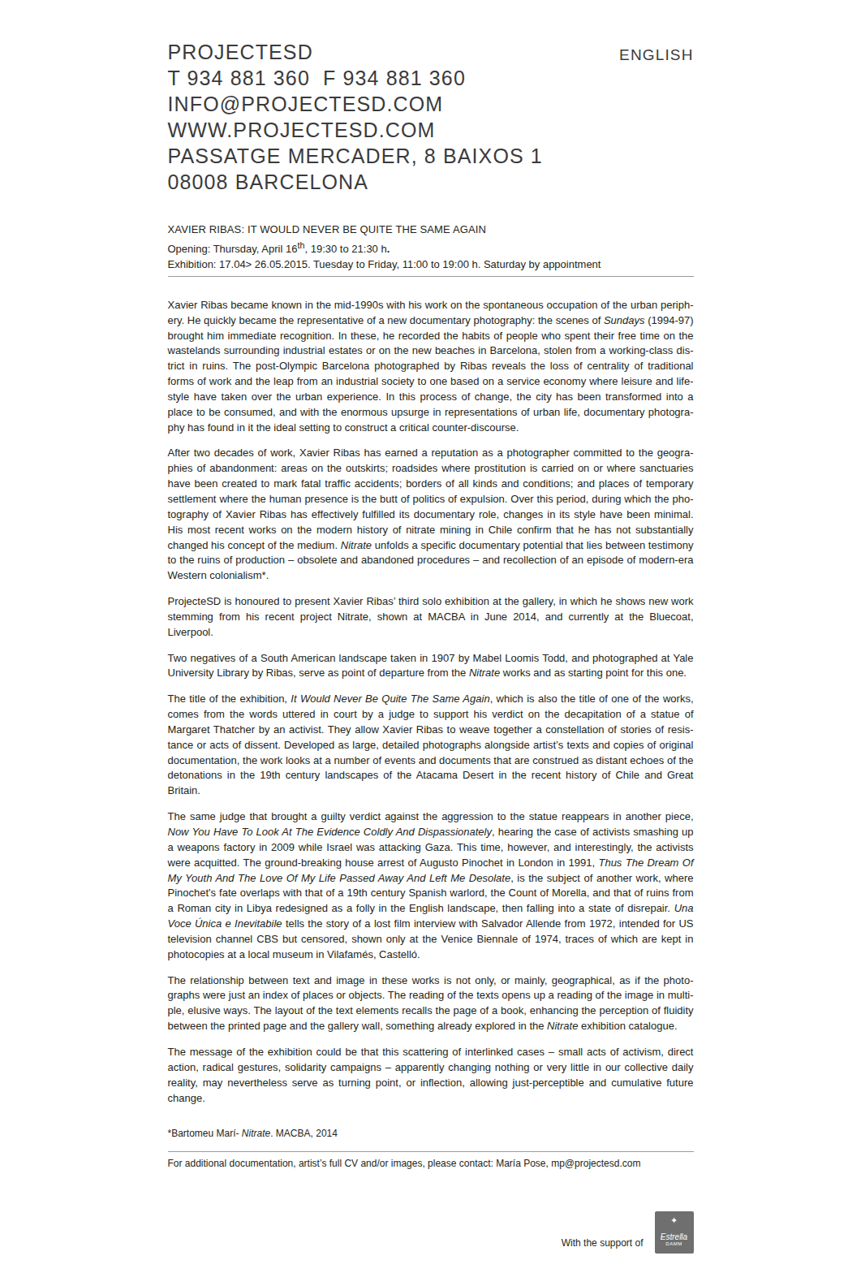ENGLISH
PROJECTESD T 934 881 360 F 934 881 360 INFO@PROJECTESD.COM WWW.PROJECTESD.COM PASSATGE MERCADER, 8 BAIXOS 1 08008 BARCELONA
Xavier Ribas: It Would Never Be Quite The Same Again
Opening: Thursday, April 16th, 19:30 to 21:30 h.
Exhibition: 17.04> 26.05.2015. Tuesday to Friday, 11:00 to 19:00 h. Saturday by appointment
Xavier Ribas became known in the mid-1990s with his work on the spontaneous occupation of the urban periphery. He quickly became the representative of a new documentary photography: the scenes of Sundays (1994-97) brought him immediate recognition. In these, he recorded the habits of people who spent their free time on the wastelands surrounding industrial estates or on the new beaches in Barcelona, stolen from a working-class district in ruins. The post-Olympic Barcelona photographed by Ribas reveals the loss of centrality of traditional forms of work and the leap from an industrial society to one based on a service economy where leisure and lifestyle have taken over the urban experience. In this process of change, the city has been transformed into a place to be consumed, and with the enormous upsurge in representations of urban life, documentary photography has found in it the ideal setting to construct a critical counter-discourse.
After two decades of work, Xavier Ribas has earned a reputation as a photographer committed to the geographies of abandonment: areas on the outskirts; roadsides where prostitution is carried on or where sanctuaries have been created to mark fatal traffic accidents; borders of all kinds and conditions; and places of temporary settlement where the human presence is the butt of politics of expulsion. Over this period, during which the photography of Xavier Ribas has effectively fulfilled its documentary role, changes in its style have been minimal. His most recent works on the modern history of nitrate mining in Chile confirm that he has not substantially changed his concept of the medium. Nitrate unfolds a specific documentary potential that lies between testimony to the ruins of production – obsolete and abandoned procedures – and recollection of an episode of modern-era Western colonialism*.
ProjecteSD is honoured to present Xavier Ribas’ third solo exhibition at the gallery, in which he shows new work stemming from his recent project Nitrate, shown at MACBA in June 2014, and currently at the Bluecoat, Liverpool.
Two negatives of a South American landscape taken in 1907 by Mabel Loomis Todd, and photographed at Yale University Library by Ribas, serve as point of departure from the Nitrate works and as starting point for this one.
The title of the exhibition, It Would Never Be Quite The Same Again, which is also the title of one of the works, comes from the words uttered in court by a judge to support his verdict on the decapitation of a statue of Margaret Thatcher by an activist. They allow Xavier Ribas to weave together a constellation of stories of resistance or acts of dissent. Developed as large, detailed photographs alongside artist’s texts and copies of original documentation, the work looks at a number of events and documents that are construed as distant echoes of the detonations in the 19th century landscapes of the Atacama Desert in the recent history of Chile and Great Britain.
The same judge that brought a guilty verdict against the aggression to the statue reappears in another piece, Now You Have To Look At The Evidence Coldly And Dispassionately, hearing the case of activists smashing up a weapons factory in 2009 while Israel was attacking Gaza. This time, however, and interestingly, the activists were acquitted. The ground-breaking house arrest of Augusto Pinochet in London in 1991, Thus The Dream Of My Youth And The Love Of My Life Passed Away And Left Me Desolate, is the subject of another work, where Pinochet's fate overlaps with that of a 19th century Spanish warlord, the Count of Morella, and that of ruins from a Roman city in Libya redesigned as a folly in the English landscape, then falling into a state of disrepair. Una Voce Única e Inevitabile tells the story of a lost film interview with Salvador Allende from 1972, intended for US television channel CBS but censored, shown only at the Venice Biennale of 1974, traces of which are kept in photocopies at a local museum in Vilafamés, Castelló.
The relationship between text and image in these works is not only, or mainly, geographical, as if the photographs were just an index of places or objects. The reading of the texts opens up a reading of the image in multiple, elusive ways. The layout of the text elements recalls the page of a book, enhancing the perception of fluidity between the printed page and the gallery wall, something already explored in the Nitrate exhibition catalogue.
The message of the exhibition could be that this scattering of interlinked cases – small acts of activism, direct action, radical gestures, solidarity campaigns – apparently changing nothing or very little in our collective daily reality, may nevertheless serve as turning point, or inflection, allowing just-perceptible and cumulative future change.
*Bartomeu Marí- Nitrate. MACBA, 2014
For additional documentation, artist’s full CV and/or images, please contact: María Pose, mp@projectesd.com
With the support of ✦ Estrella DAMM